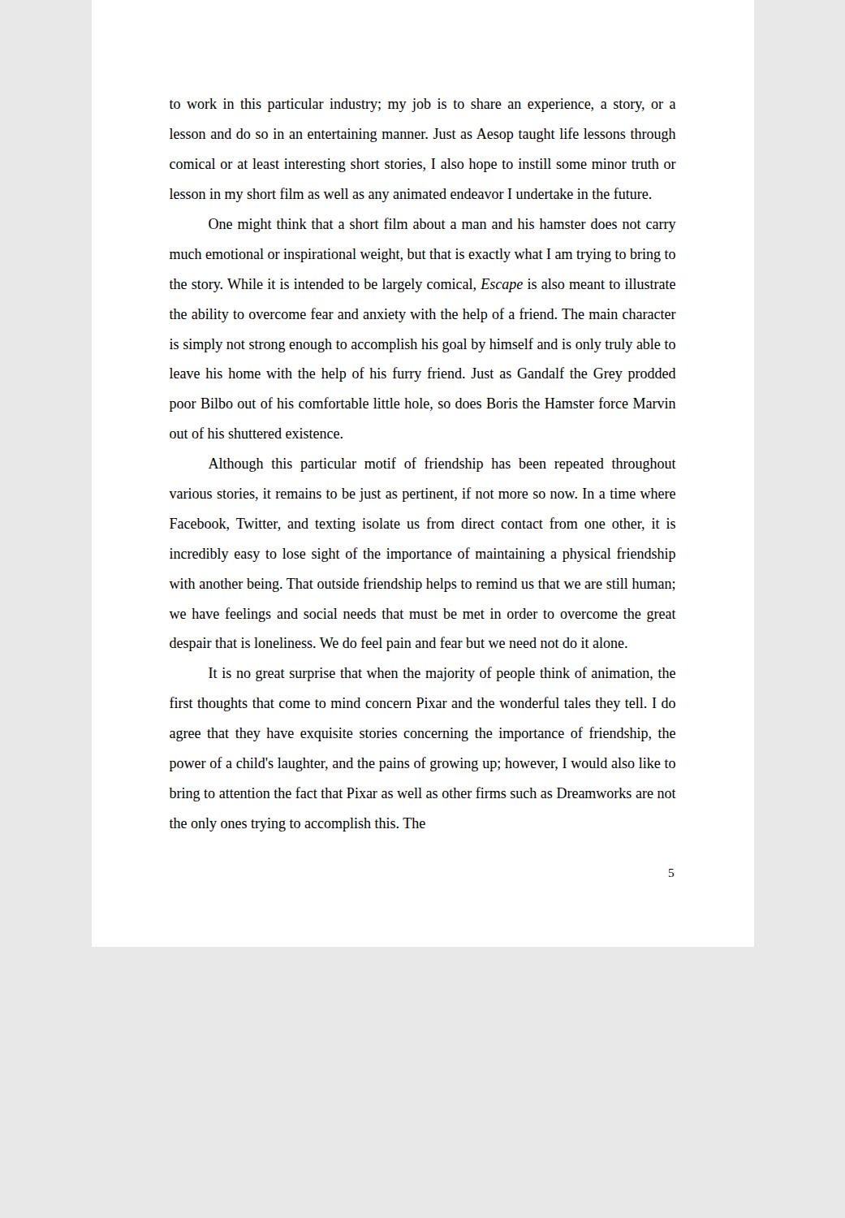to work in this particular industry; my job is to share an experience, a story, or a lesson and do so in an entertaining manner. Just as Aesop taught life lessons through comical or at least interesting short stories, I also hope to instill some minor truth or lesson in my short film as well as any animated endeavor I undertake in the future.
One might think that a short film about a man and his hamster does not carry much emotional or inspirational weight, but that is exactly what I am trying to bring to the story. While it is intended to be largely comical, Escape is also meant to illustrate the ability to overcome fear and anxiety with the help of a friend. The main character is simply not strong enough to accomplish his goal by himself and is only truly able to leave his home with the help of his furry friend. Just as Gandalf the Grey prodded poor Bilbo out of his comfortable little hole, so does Boris the Hamster force Marvin out of his shuttered existence.
Although this particular motif of friendship has been repeated throughout various stories, it remains to be just as pertinent, if not more so now. In a time where Facebook, Twitter, and texting isolate us from direct contact from one other, it is incredibly easy to lose sight of the importance of maintaining a physical friendship with another being. That outside friendship helps to remind us that we are still human; we have feelings and social needs that must be met in order to overcome the great despair that is loneliness. We do feel pain and fear but we need not do it alone.
It is no great surprise that when the majority of people think of animation, the first thoughts that come to mind concern Pixar and the wonderful tales they tell. I do agree that they have exquisite stories concerning the importance of friendship, the power of a child's laughter, and the pains of growing up; however, I would also like to bring to attention the fact that Pixar as well as other firms such as Dreamworks are not the only ones trying to accomplish this. The
5